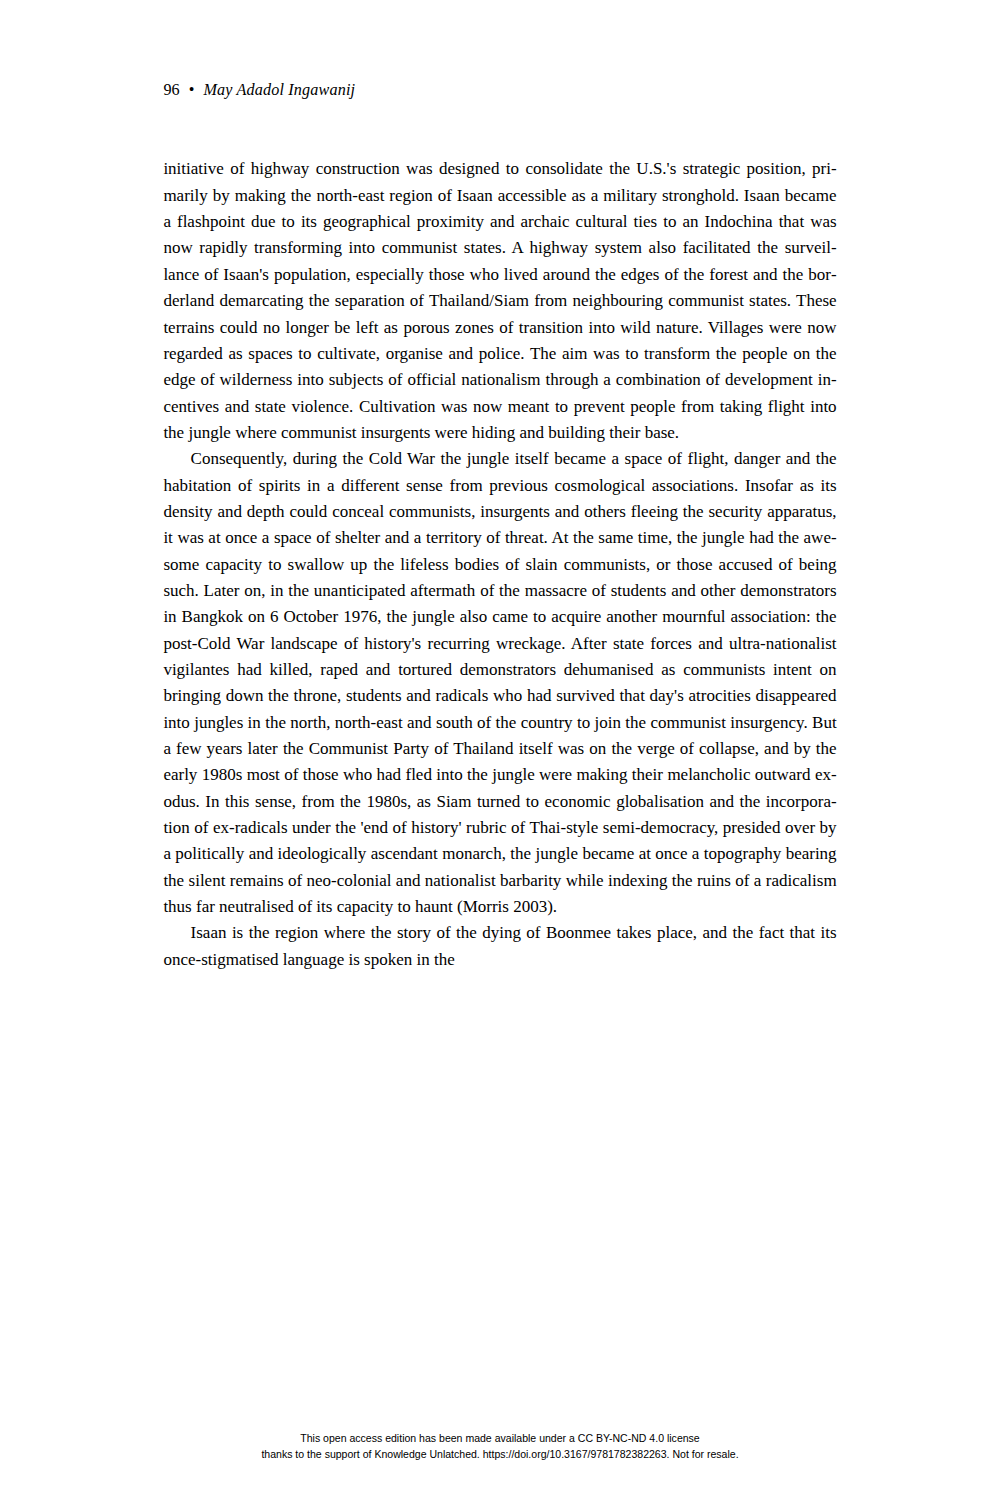96•May Adadol Ingawanij
initiative of highway construction was designed to consolidate the U.S.'s strategic position, primarily by making the north-east region of Isaan accessible as a military stronghold. Isaan became a flashpoint due to its geographical proximity and archaic cultural ties to an Indochina that was now rapidly transforming into communist states. A highway system also facilitated the surveillance of Isaan's population, especially those who lived around the edges of the forest and the borderland demarcating the separation of Thailand/Siam from neighbouring communist states. These terrains could no longer be left as porous zones of transition into wild nature. Villages were now regarded as spaces to cultivate, organise and police. The aim was to transform the people on the edge of wilderness into subjects of official nationalism through a combination of development incentives and state violence. Cultivation was now meant to prevent people from taking flight into the jungle where communist insurgents were hiding and building their base.
Consequently, during the Cold War the jungle itself became a space of flight, danger and the habitation of spirits in a different sense from previous cosmological associations. Insofar as its density and depth could conceal communists, insurgents and others fleeing the security apparatus, it was at once a space of shelter and a territory of threat. At the same time, the jungle had the awesome capacity to swallow up the lifeless bodies of slain communists, or those accused of being such. Later on, in the unanticipated aftermath of the massacre of students and other demonstrators in Bangkok on 6 October 1976, the jungle also came to acquire another mournful association: the post-Cold War landscape of history's recurring wreckage. After state forces and ultra-nationalist vigilantes had killed, raped and tortured demonstrators dehumanised as communists intent on bringing down the throne, students and radicals who had survived that day's atrocities disappeared into jungles in the north, north-east and south of the country to join the communist insurgency. But a few years later the Communist Party of Thailand itself was on the verge of collapse, and by the early 1980s most of those who had fled into the jungle were making their melancholic outward exodus. In this sense, from the 1980s, as Siam turned to economic globalisation and the incorporation of ex-radicals under the 'end of history' rubric of Thai-style semi-democracy, presided over by a politically and ideologically ascendant monarch, the jungle became at once a topography bearing the silent remains of neo-colonial and nationalist barbarity while indexing the ruins of a radicalism thus far neutralised of its capacity to haunt (Morris 2003).
Isaan is the region where the story of the dying of Boonmee takes place, and the fact that its once-stigmatised language is spoken in the
This open access edition has been made available under a CC BY-NC-ND 4.0 license
thanks to the support of Knowledge Unlatched. https://doi.org/10.3167/9781782382263. Not for resale.